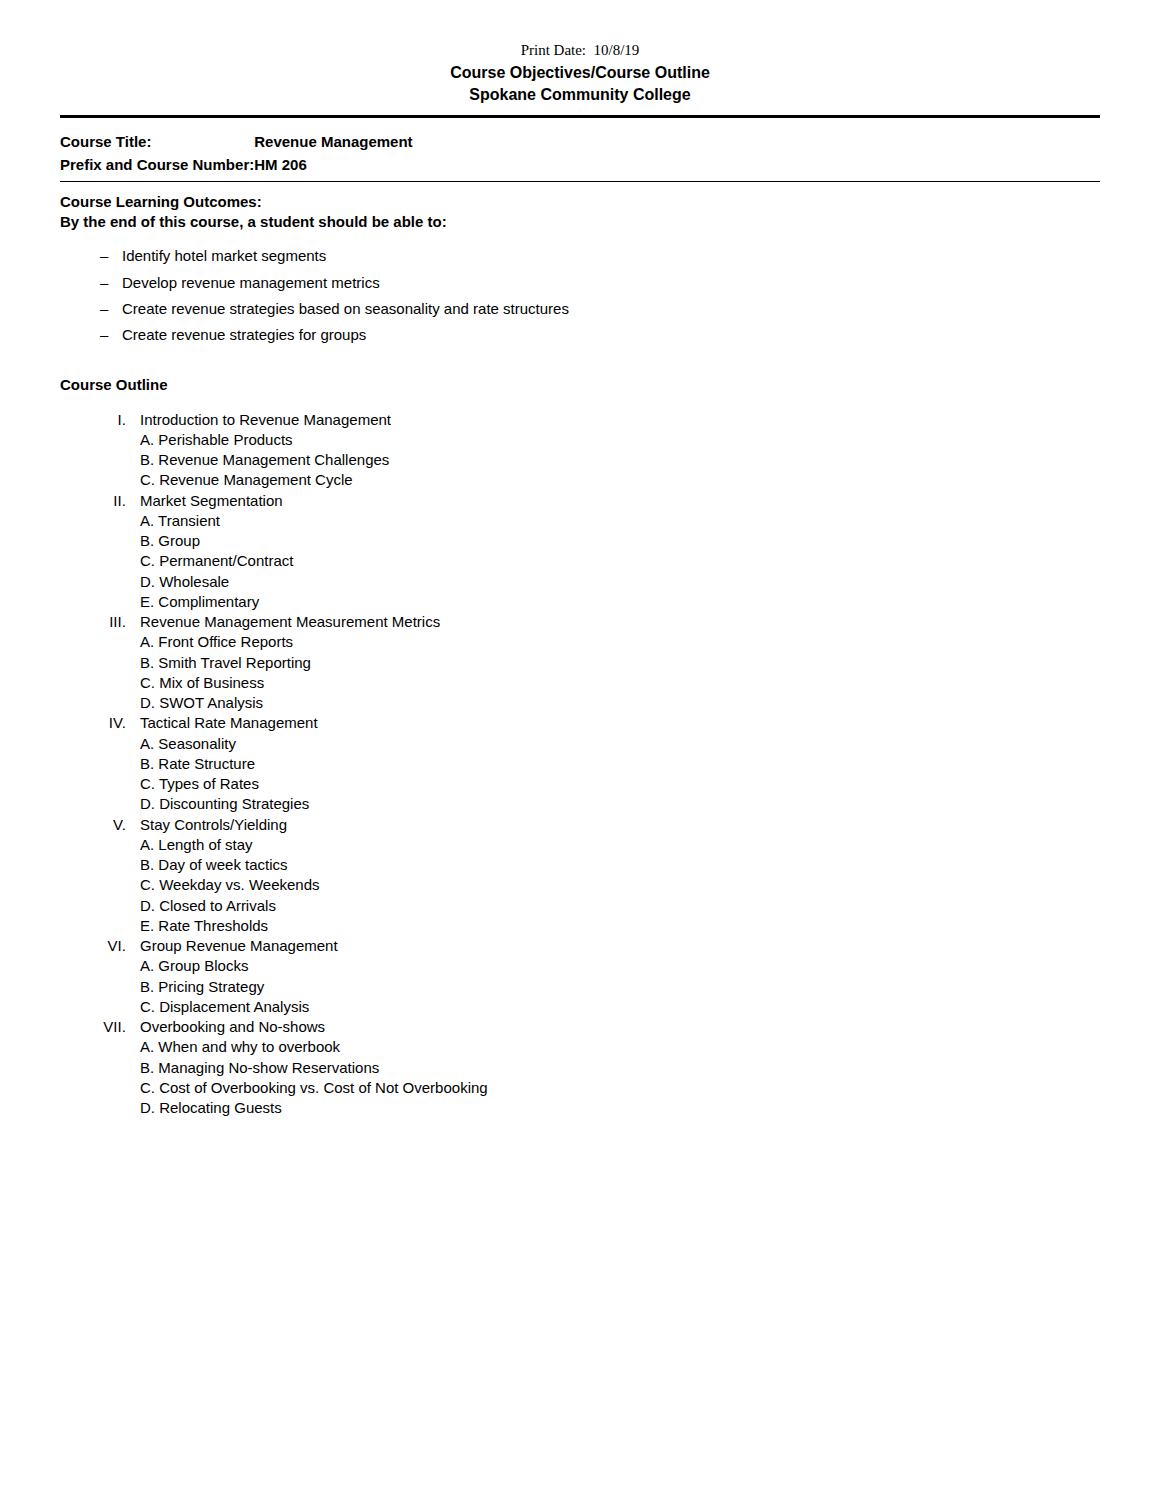Print Date: 10/8/19
Course Objectives/Course Outline
Spokane Community College
| Course Title: | Revenue Management |
| Prefix and Course Number: | HM 206 |
Course Learning Outcomes:
By the end of this course, a student should be able to:
Identify hotel market segments
Develop revenue management metrics
Create revenue strategies based on seasonality and rate structures
Create revenue strategies for groups
Course Outline
Introduction to Revenue Management
A. Perishable Products
B. Revenue Management Challenges
C. Revenue Management Cycle
Market Segmentation
A. Transient
B. Group
C. Permanent/Contract
D. Wholesale
E. Complimentary
Revenue Management Measurement Metrics
A. Front Office Reports
B. Smith Travel Reporting
C. Mix of Business
D. SWOT Analysis
Tactical Rate Management
A. Seasonality
B. Rate Structure
C. Types of Rates
D. Discounting Strategies
Stay Controls/Yielding
A. Length of stay
B. Day of week tactics
C. Weekday vs. Weekends
D. Closed to Arrivals
E. Rate Thresholds
Group Revenue Management
A. Group Blocks
B. Pricing Strategy
C. Displacement Analysis
Overbooking and No-shows
A. When and why to overbook
B. Managing No-show Reservations
C. Cost of Overbooking vs. Cost of Not Overbooking
D. Relocating Guests